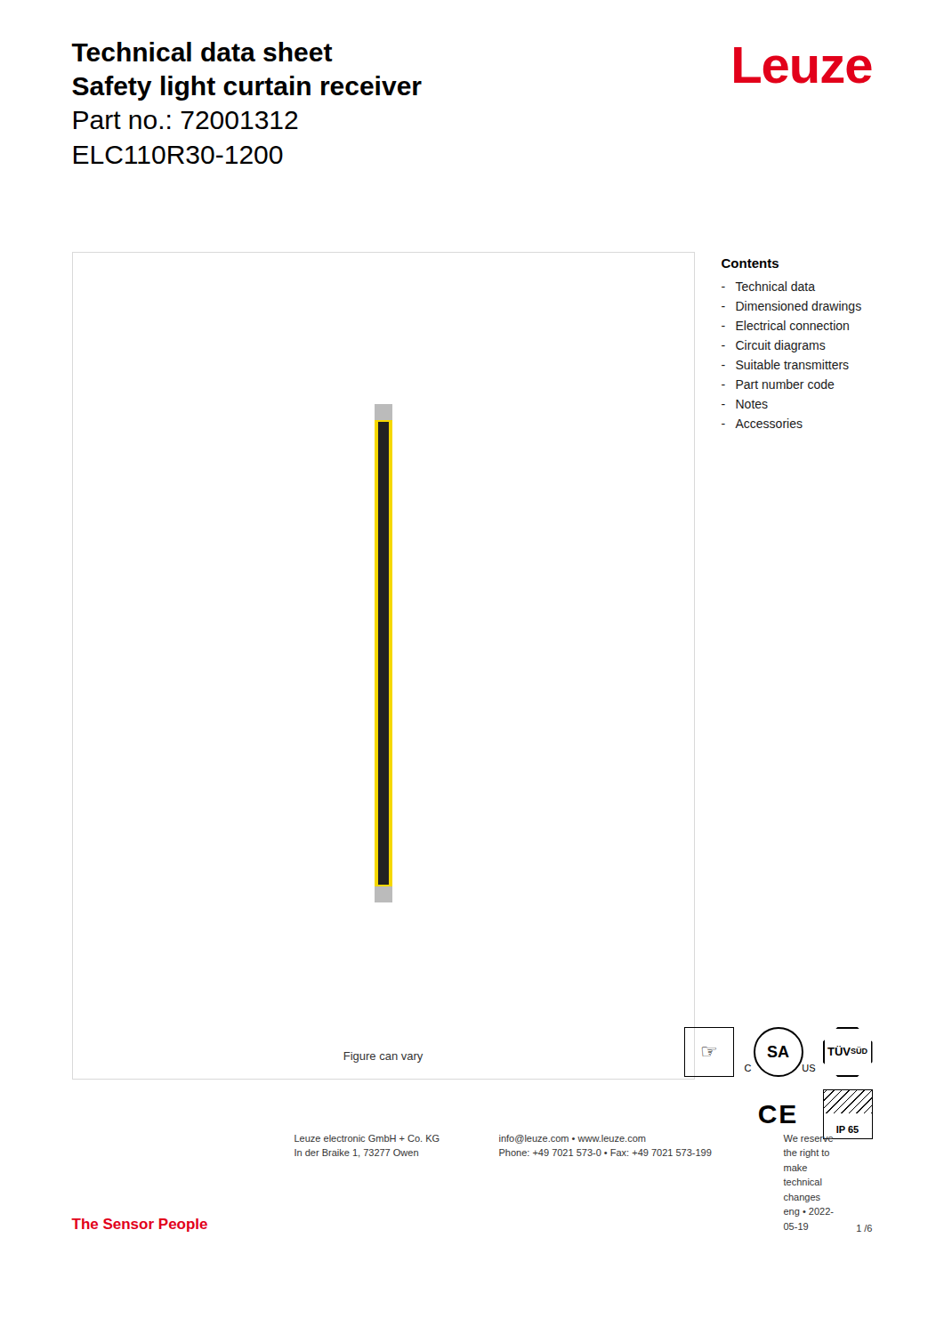Technical data sheet
Safety light curtain receiver
Part no.: 72001312
ELC110R30-1200
Leuze
Figure can vary
Contents
Technical data
Dimensioned drawings
Electrical connection
Circuit diagrams
Suitable transmitters
Part number code
Notes
Accessories
☞
C SA US
TÜV
SÜD
CE
IP 65
The Sensor People
Leuze electronic GmbH + Co. KG
In der Braike 1, 73277 Owen
info@leuze.com • www.leuze.com
Phone: +49 7021 573-0 • Fax: +49 7021 573-199
We reserve the right to make technical changes
eng • 2022-05-19
1 /6